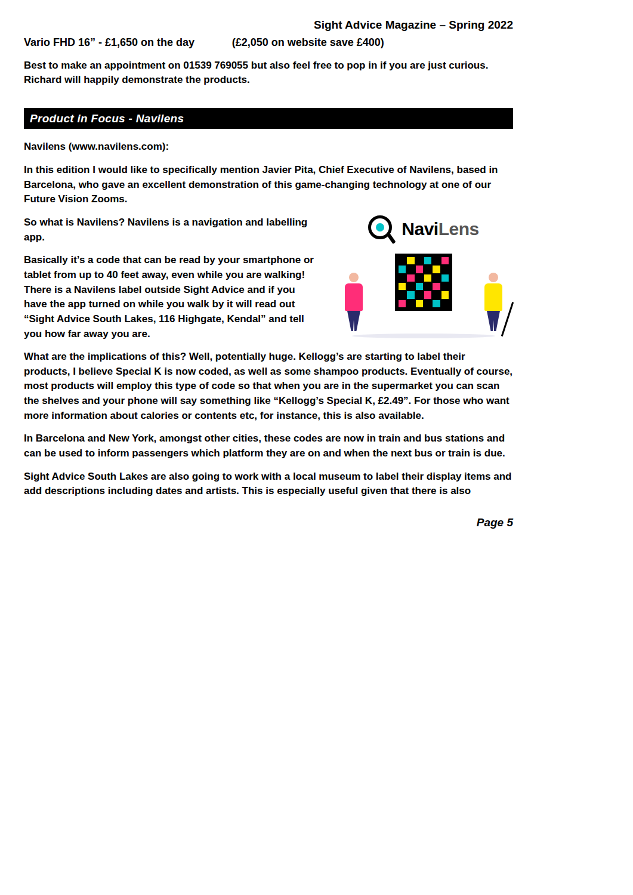Sight Advice Magazine – Spring 2022
Vario FHD 16” - £1,650 on the day (£2,050 on website save £400)
Best to make an appointment on 01539 769055 but also feel free to pop in if you are just curious. Richard will happily demonstrate the products.
Product in Focus - Navilens
Navilens (www.navilens.com):
In this edition I would like to specifically mention Javier Pita, Chief Executive of Navilens, based in Barcelona, who gave an excellent demonstration of this game-changing technology at one of our Future Vision Zooms.
Navi Lens
So what is Navilens? Navilens is a navigation and labelling app.
Basically it’s a code that can be read by your smartphone or tablet from up to 40 feet away, even while you are walking! There is a Navilens label outside Sight Advice and if you have the app turned on while you walk by it will read out “Sight Advice South Lakes, 116 Highgate, Kendal” and tell you how far away you are.
What are the implications of this? Well, potentially huge. Kellogg’s are starting to label their products, I believe Special K is now coded, as well as some shampoo products. Eventually of course, most products will employ this type of code so that when you are in the supermarket you can scan the shelves and your phone will say something like “Kellogg’s Special K, £2.49”. For those who want more information about calories or contents etc, for instance, this is also available.
In Barcelona and New York, amongst other cities, these codes are now in train and bus stations and can be used to inform passengers which platform they are on and when the next bus or train is due.
Sight Advice South Lakes are also going to work with a local museum to label their display items and add descriptions including dates and artists. This is especially useful given that there is also
Page 5